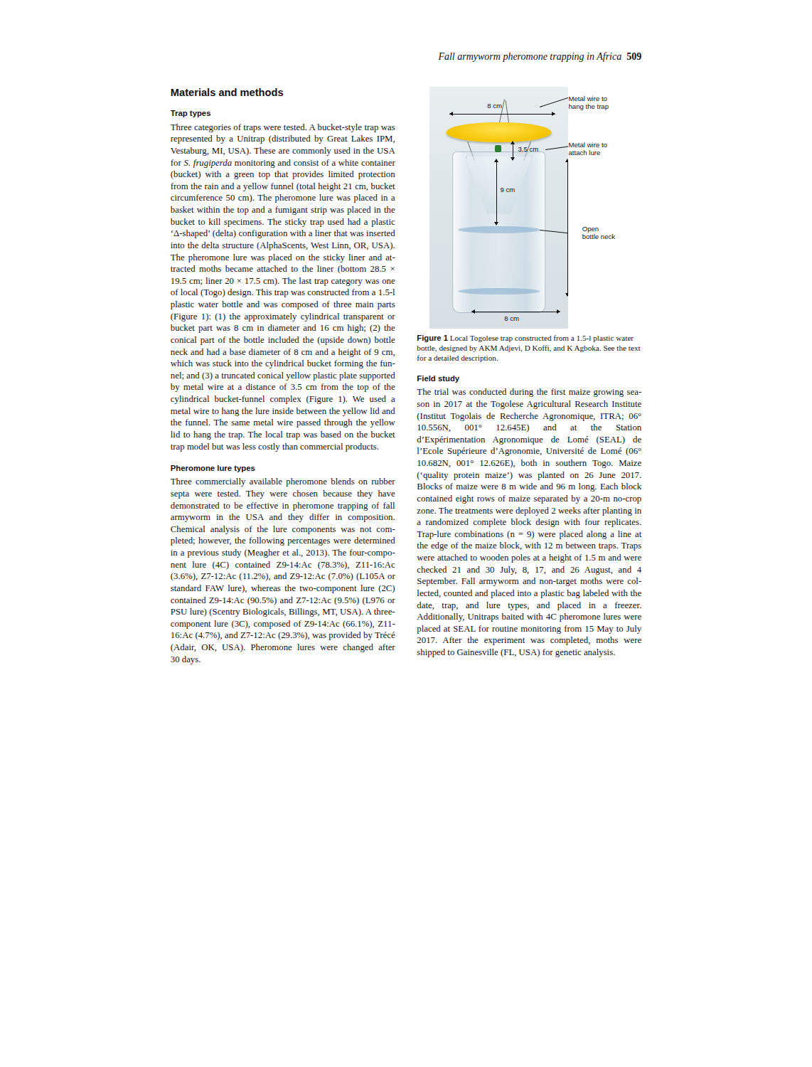Fall armyworm pheromone trapping in Africa 509
Materials and methods
Trap types
Three categories of traps were tested. A bucket-style trap was represented by a Unitrap (distributed by Great Lakes IPM, Vestaburg, MI, USA). These are commonly used in the USA for S. frugiperda monitoring and consist of a white container (bucket) with a green top that provides limited protection from the rain and a yellow funnel (total height 21 cm, bucket circumference 50 cm). The pheromone lure was placed in a basket within the top and a fumigant strip was placed in the bucket to kill specimens. The sticky trap used had a plastic ‘Δ-shaped’ (delta) configuration with a liner that was inserted into the delta structure (AlphaScents, West Linn, OR, USA). The pheromone lure was placed on the sticky liner and attracted moths became attached to the liner (bottom 28.5 × 19.5 cm; liner 20 × 17.5 cm). The last trap category was one of local (Togo) design. This trap was constructed from a 1.5-l plastic water bottle and was composed of three main parts (Figure 1): (1) the approximately cylindrical transparent or bucket part was 8 cm in diameter and 16 cm high; (2) the conical part of the bottle included the (upside down) bottle neck and had a base diameter of 8 cm and a height of 9 cm, which was stuck into the cylindrical bucket forming the funnel; and (3) a truncated conical yellow plastic plate supported by metal wire at a distance of 3.5 cm from the top of the cylindrical bucket-funnel complex (Figure 1). We used a metal wire to hang the lure inside between the yellow lid and the funnel. The same metal wire passed through the yellow lid to hang the trap. The local trap was based on the bucket trap model but was less costly than commercial products.
Pheromone lure types
Three commercially available pheromone blends on rubber septa were tested. They were chosen because they have demonstrated to be effective in pheromone trapping of fall armyworm in the USA and they differ in composition. Chemical analysis of the lure components was not completed; however, the following percentages were determined in a previous study (Meagher et al., 2013). The four-component lure (4C) contained Z9-14:Ac (78.3%), Z11-16:Ac (3.6%), Z7-12:Ac (11.2%), and Z9-12:Ac (7.0%) (L105A or standard FAW lure), whereas the two-component lure (2C) contained Z9-14:Ac (90.5%) and Z7-12:Ac (9.5%) (L976 or PSU lure) (Scentry Biologicals, Billings, MT, USA). A three-component lure (3C), composed of Z9-14:Ac (66.1%), Z11-16:Ac (4.7%), and Z7-12:Ac (29.3%), was provided by Trécé (Adair, OK, USA). Pheromone lures were changed after 30 days.
8 cm
3.5 cm
9 cm
16 cm
8 cm
Metal wire to
hang the trap
Metal wire to
attach lure
Open
bottle neck
Figure 1 Local Togolese trap constructed from a 1.5-l plastic water bottle, designed by AKM Adjevi, D Koffi, and K Agboka. See the text for a detailed description.
Field study
The trial was conducted during the first maize growing season in 2017 at the Togolese Agricultural Research Institute (Institut Togolais de Recherche Agronomique, ITRA; 06° 10.556N, 001° 12.645E) and at the Station d’Expérimentation Agronomique de Lomé (SEAL) de l’Ecole Supérieure d’Agronomie, Université de Lomé (06° 10.682N, 001° 12.626E), both in southern Togo. Maize (‘quality protein maize’) was planted on 26 June 2017. Blocks of maize were 8 m wide and 96 m long. Each block contained eight rows of maize separated by a 20-m no-crop zone. The treatments were deployed 2 weeks after planting in a randomized complete block design with four replicates. Trap-lure combinations (n = 9) were placed along a line at the edge of the maize block, with 12 m between traps. Traps were attached to wooden poles at a height of 1.5 m and were checked 21 and 30 July, 8, 17, and 26 August, and 4 September. Fall armyworm and non-target moths were collected, counted and placed into a plastic bag labeled with the date, trap, and lure types, and placed in a freezer. Additionally, Unitraps baited with 4C pheromone lures were placed at SEAL for routine monitoring from 15 May to July 2017. After the experiment was completed, moths were shipped to Gainesville (FL, USA) for genetic analysis.